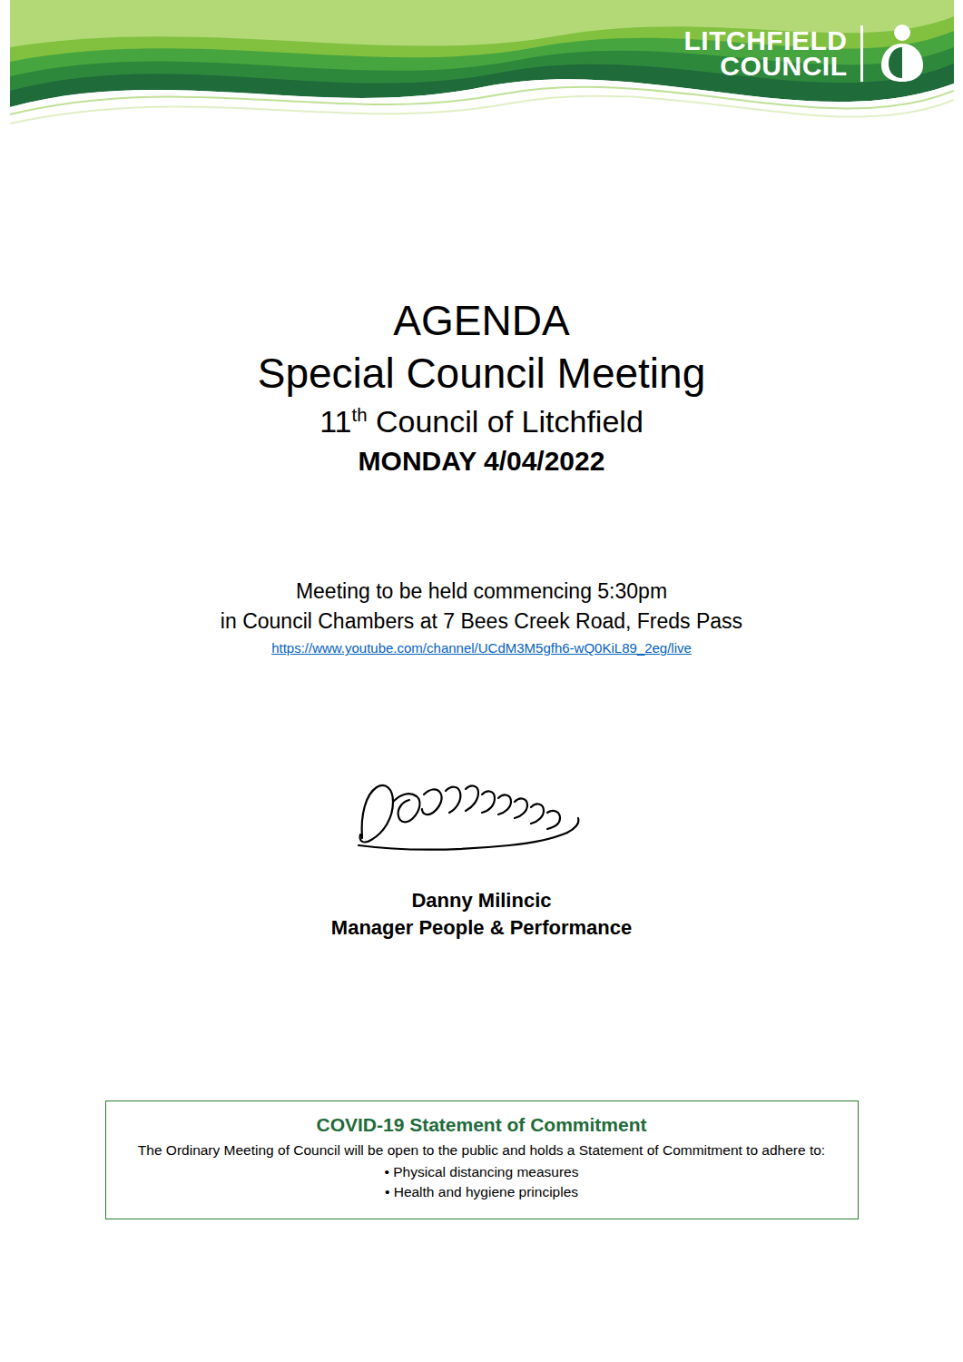Litchfield Council
AGENDA Special Council Meeting
11th Council of Litchfield
MONDAY 4/04/2022
Meeting to be held commencing 5:30pm
in Council Chambers at 7 Bees Creek Road, Freds Pass
https://www.youtube.com/channel/UCdM3M5gfh6-wQ0KiL89_2eg/live
Danny Milincic
Manager People & Performance
COVID-19 Statement of Commitment
The Ordinary Meeting of Council will be open to the public and holds a Statement of Commitment to adhere to:
Physical distancing measures
Health and hygiene principles